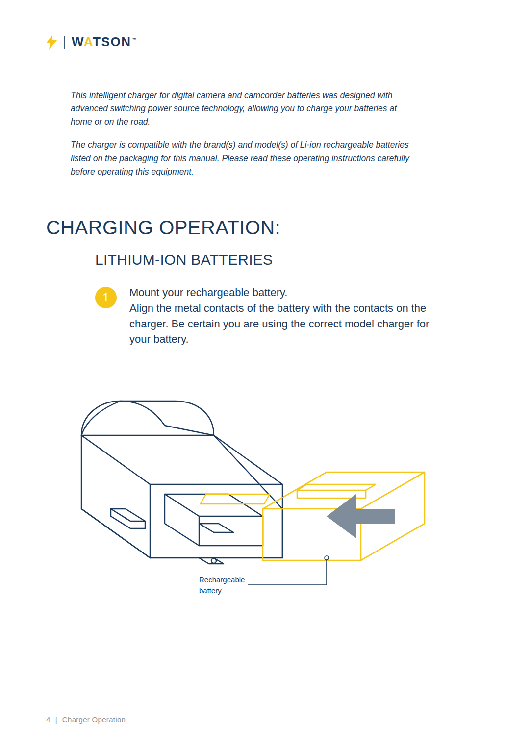WATSON™
This intelligent charger for digital camera and camcorder batteries was designed with advanced switching power source technology, allowing you to charge your batteries at home or on the road.
The charger is compatible with the brand(s) and model(s) of Li-ion rechargeable batteries listed on the packaging for this manual. Please read these operating instructions carefully before operating this equipment.
CHARGING OPERATION:
LITHIUM-ION BATTERIES
1
Mount your rechargeable battery.
Align the metal contacts of the battery with the contacts on the charger. Be certain you are using the correct model charger for your battery.
Rechargeable battery
4|Charger Operation